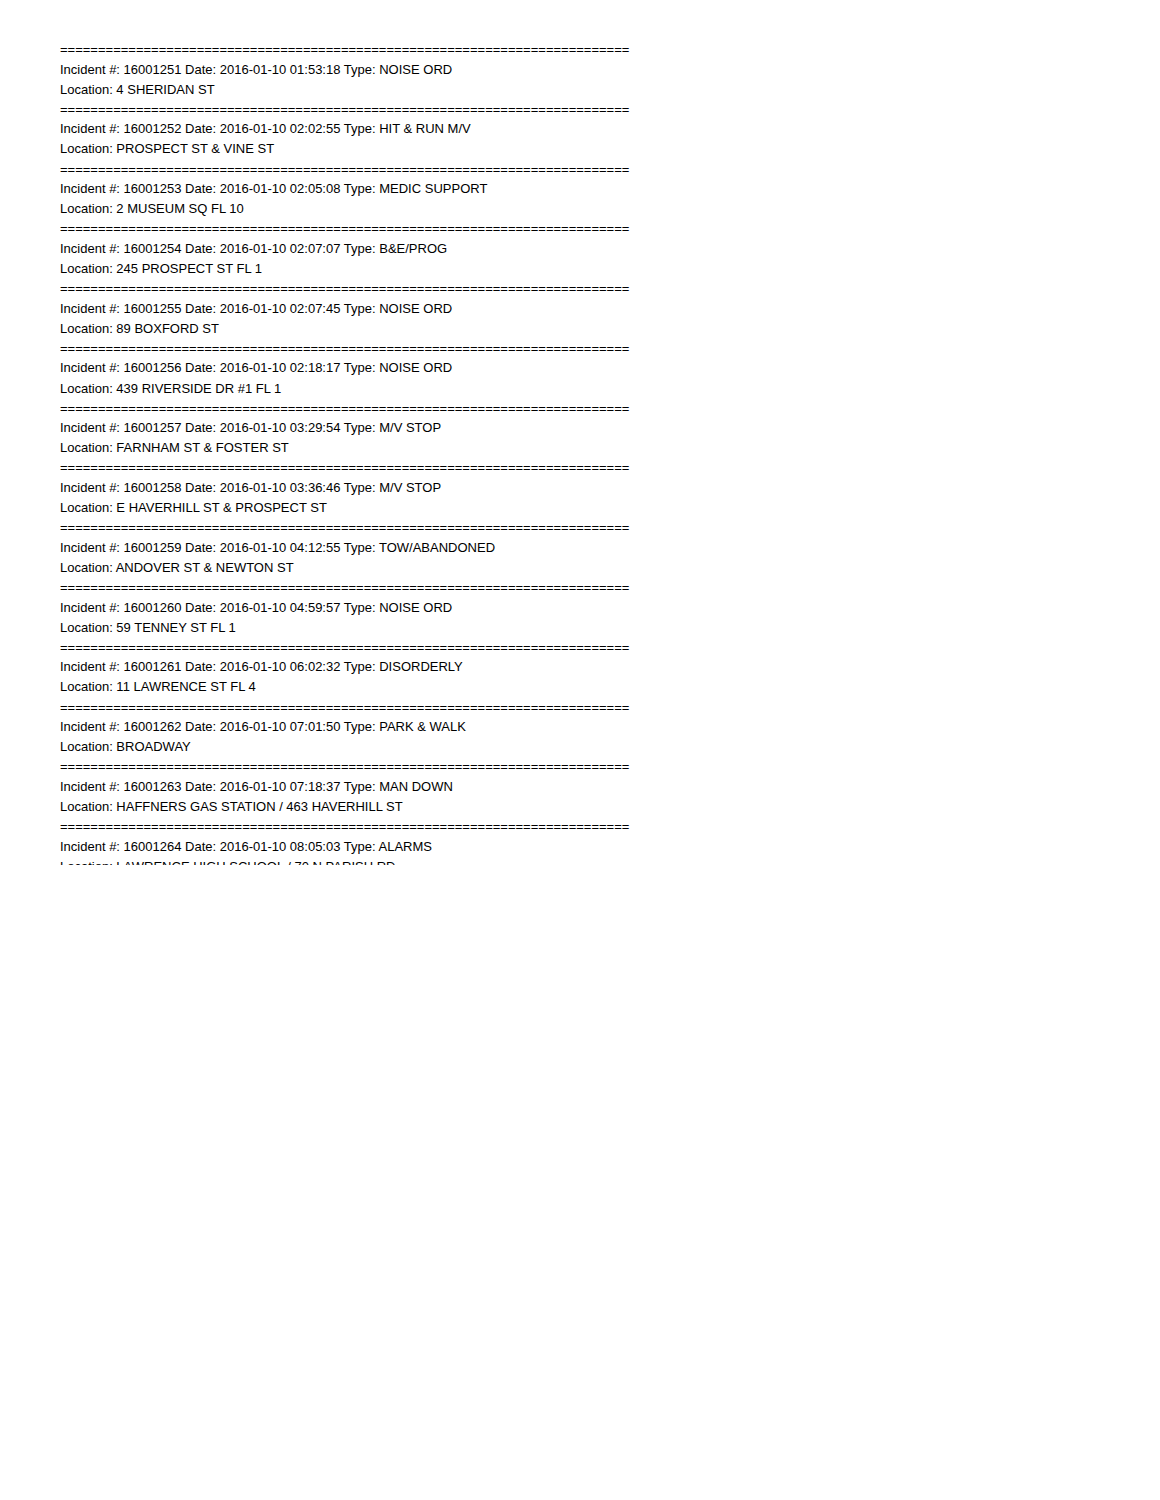===========================================================================
Incident #: 16001251 Date: 2016-01-10 01:53:18 Type: NOISE ORD
Location: 4 SHERIDAN ST
===========================================================================
Incident #: 16001252 Date: 2016-01-10 02:02:55 Type: HIT & RUN M/V
Location: PROSPECT ST & VINE ST
===========================================================================
Incident #: 16001253 Date: 2016-01-10 02:05:08 Type: MEDIC SUPPORT
Location: 2 MUSEUM SQ FL 10
===========================================================================
Incident #: 16001254 Date: 2016-01-10 02:07:07 Type: B&E/PROG
Location: 245 PROSPECT ST FL 1
===========================================================================
Incident #: 16001255 Date: 2016-01-10 02:07:45 Type: NOISE ORD
Location: 89 BOXFORD ST
===========================================================================
Incident #: 16001256 Date: 2016-01-10 02:18:17 Type: NOISE ORD
Location: 439 RIVERSIDE DR #1 FL 1
===========================================================================
Incident #: 16001257 Date: 2016-01-10 03:29:54 Type: M/V STOP
Location: FARNHAM ST & FOSTER ST
===========================================================================
Incident #: 16001258 Date: 2016-01-10 03:36:46 Type: M/V STOP
Location: E HAVERHILL ST & PROSPECT ST
===========================================================================
Incident #: 16001259 Date: 2016-01-10 04:12:55 Type: TOW/ABANDONED
Location: ANDOVER ST & NEWTON ST
===========================================================================
Incident #: 16001260 Date: 2016-01-10 04:59:57 Type: NOISE ORD
Location: 59 TENNEY ST FL 1
===========================================================================
Incident #: 16001261 Date: 2016-01-10 06:02:32 Type: DISORDERLY
Location: 11 LAWRENCE ST FL 4
===========================================================================
Incident #: 16001262 Date: 2016-01-10 07:01:50 Type: PARK & WALK
Location: BROADWAY
===========================================================================
Incident #: 16001263 Date: 2016-01-10 07:18:37 Type: MAN DOWN
Location: HAFFNERS GAS STATION / 463 HAVERHILL ST
===========================================================================
Incident #: 16001264 Date: 2016-01-10 08:05:03 Type: ALARMS
Location: LAWRENCE HIGH SCHOOL / 70 N PARISH RD